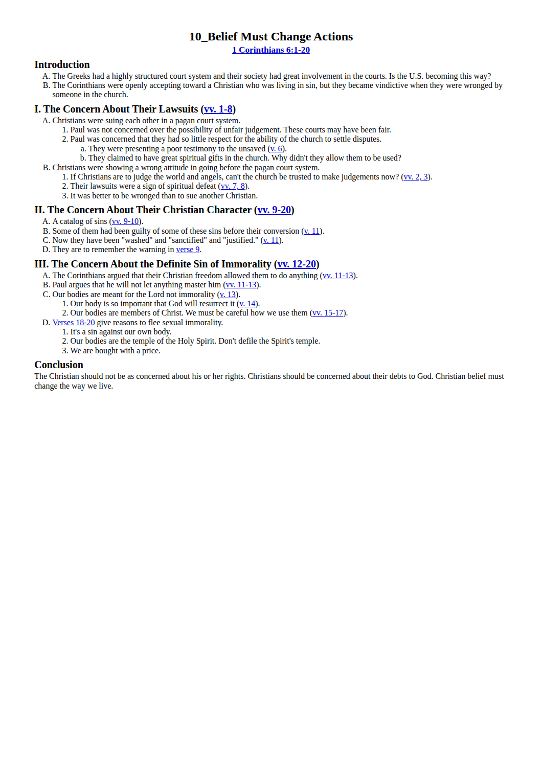10_Belief Must Change Actions
1 Corinthians 6:1-20
Introduction
The Greeks had a highly structured court system and their society had great involvement in the courts. Is the U.S. becoming this way?
The Corinthians were openly accepting toward a Christian who was living in sin, but they became vindictive when they were wronged by someone in the church.
I. The Concern About Their Lawsuits (vv. 1-8)
Christians were suing each other in a pagan court system.
Paul was not concerned over the possibility of unfair judgement. These courts may have been fair.
Paul was concerned that they had so little respect for the ability of the church to settle disputes.
They were presenting a poor testimony to the unsaved (v. 6).
They claimed to have great spiritual gifts in the church. Why didn't they allow them to be used?
Christians were showing a wrong attitude in going before the pagan court system.
If Christians are to judge the world and angels, can't the church be trusted to make judgements now? (vv. 2, 3).
Their lawsuits were a sign of spiritual defeat (vv. 7, 8).
It was better to be wronged than to sue another Christian.
II. The Concern About Their Christian Character (vv. 9-20)
A catalog of sins (vv. 9-10).
Some of them had been guilty of some of these sins before their conversion (v. 11).
Now they have been "washed" and "sanctified" and "justified." (v. 11).
They are to remember the warning in verse 9.
III. The Concern About the Definite Sin of Immorality (vv. 12-20)
The Corinthians argued that their Christian freedom allowed them to do anything (vv. 11-13).
Paul argues that he will not let anything master him (vv. 11-13).
Our bodies are meant for the Lord not immorality (v. 13).
Our body is so important that God will resurrect it (v. 14).
Our bodies are members of Christ. We must be careful how we use them (vv. 15-17).
Verses 18-20 give reasons to flee sexual immorality.
It's a sin against our own body.
Our bodies are the temple of the Holy Spirit. Don't defile the Spirit's temple.
We are bought with a price.
Conclusion
The Christian should not be as concerned about his or her rights. Christians should be concerned about their debts to God. Christian belief must change the way we live.